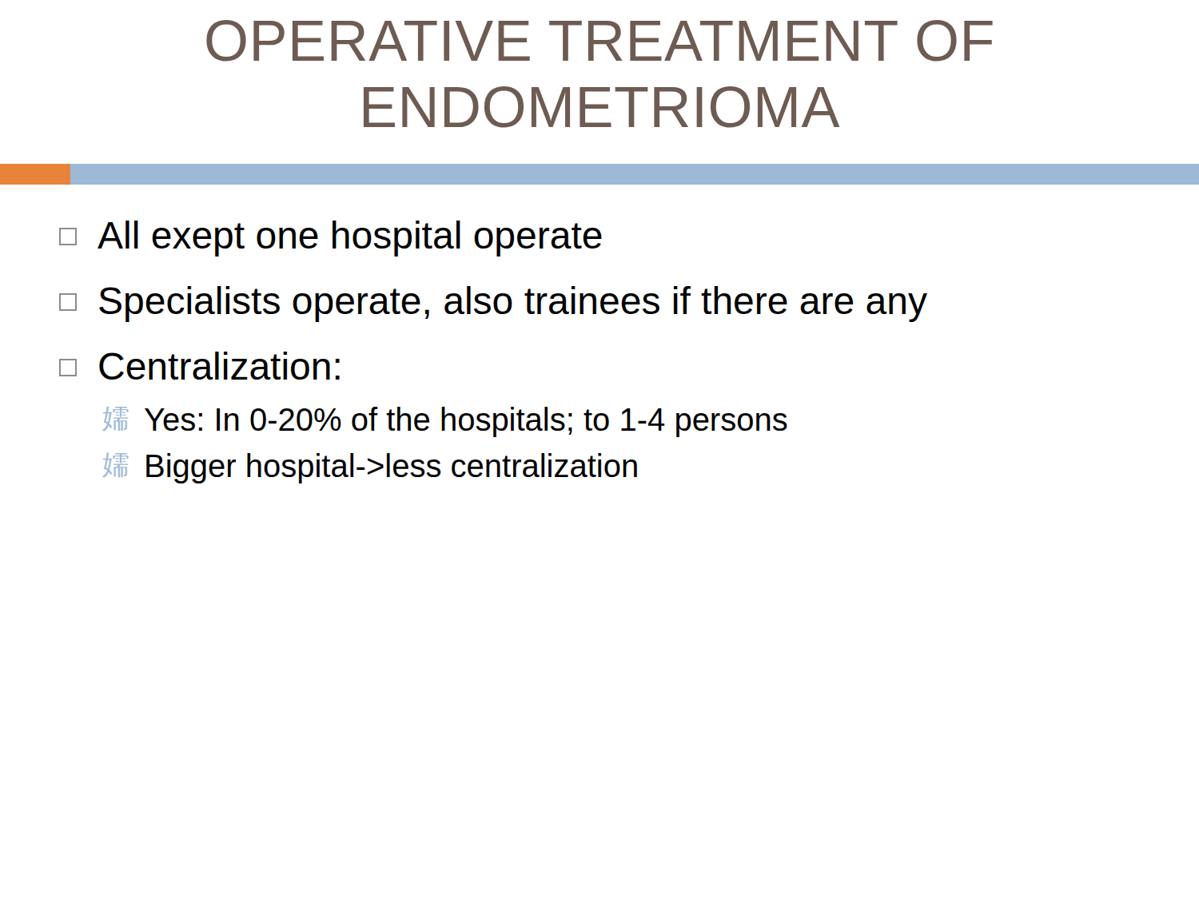OPERATIVE TREATMENT OF ENDOMETRIOMA
All exept one hospital operate
Specialists operate, also trainees if there are any
Centralization:
Yes: In 0-20% of the hospitals; to 1-4 persons
Bigger hospital->less centralization